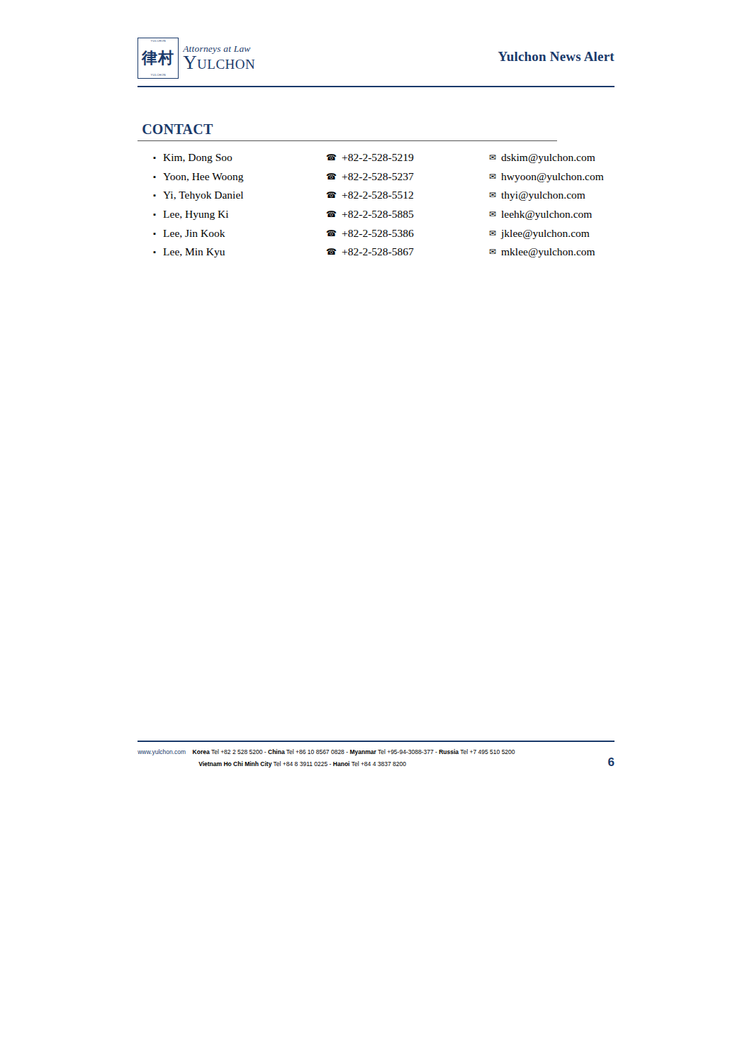YULCHON
律村
YULCHON
Attorneys at Law
Yulchon
Yulchon News Alert
CONTACT
Kim, Dong Soo ☎+82-2-528-5219 ✉dskim@yulchon.com
Yoon, Hee Woong ☎+82-2-528-5237 ✉hwyoon@yulchon.com
Yi, Tehyok Daniel ☎+82-2-528-5512 ✉thyi@yulchon.com
Lee, Hyung Ki ☎+82-2-528-5885 ✉leehk@yulchon.com
Lee, Jin Kook ☎+82-2-528-5386 ✉jklee@yulchon.com
Lee, Min Kyu ☎+82-2-528-5867 ✉mklee@yulchon.com
www.yulchon.com Korea Tel +82 2 528 5200 - China Tel +86 10 8567 0828 - Myanmar Tel +95-94-3088-377 - Russia Tel +7 495 510 5200
Vietnam Ho Chi Minh City Tel +84 8 3911 0225 - Hanoi Tel +84 4 3837 8200
6